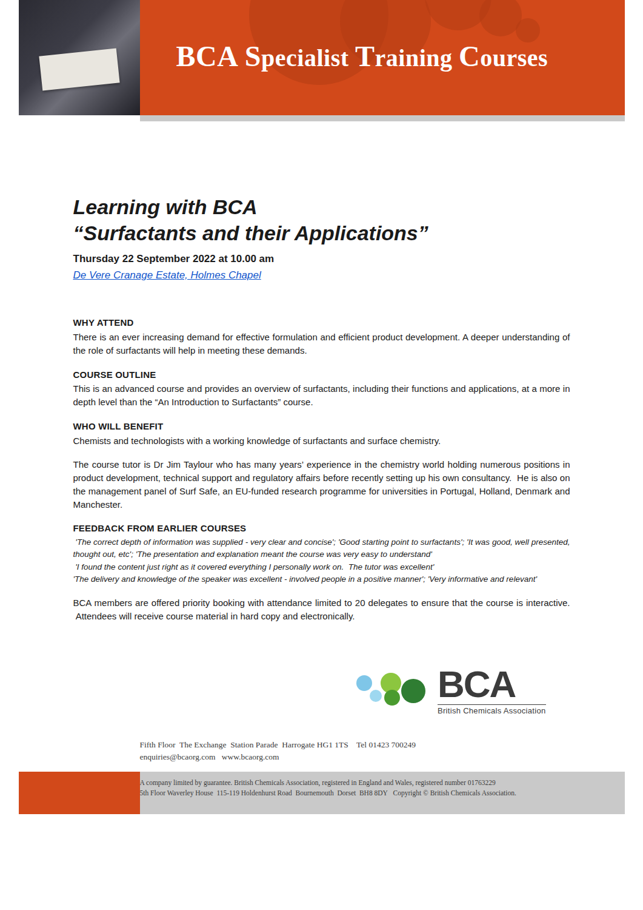BCA Specialist Training Courses
Learning with BCA
“Surfactants and their Applications”
Thursday 22 September 2022 at 10.00 am
De Vere Cranage Estate, Holmes Chapel
WHY ATTEND
There is an ever increasing demand for effective formulation and efficient product development. A deeper understanding of the role of surfactants will help in meeting these demands.
COURSE OUTLINE
This is an advanced course and provides an overview of surfactants, including their functions and applications, at a more in depth level than the “An Introduction to Surfactants” course.
WHO WILL BENEFIT
Chemists and technologists with a working knowledge of surfactants and surface chemistry.
The course tutor is Dr Jim Taylour who has many years’ experience in the chemistry world holding numerous positions in product development, technical support and regulatory affairs before recently setting up his own consultancy. He is also on the management panel of Surf Safe, an EU-funded research programme for universities in Portugal, Holland, Denmark and Manchester.
FEEDBACK FROM EARLIER COURSES
'The correct depth of information was supplied - very clear and concise'; 'Good starting point to surfactants'; 'It was good, well presented, thought out, etc'; 'The presentation and explanation meant the course was very easy to understand' 'I found the content just right as it covered everything I personally work on. The tutor was excellent' 'The delivery and knowledge of the speaker was excellent - involved people in a positive manner'; 'Very informative and relevant'
BCA members are offered priority booking with attendance limited to 20 delegates to ensure that the course is interactive. Attendees will receive course material in hard copy and electronically.
BCA
British Chemicals Association
Fifth Floor The Exchange Station Parade Harrogate HG1 1TS Tel 01423 700249
enquiries@bcaorg.com www.bcaorg.com
A company limited by guarantee. British Chemicals Association, registered in England and Wales, registered number 01763229
5th Floor Waverley House 115-119 Holdenhurst Road Bournemouth Dorset BH8 8DY Copyright © British Chemicals Association.